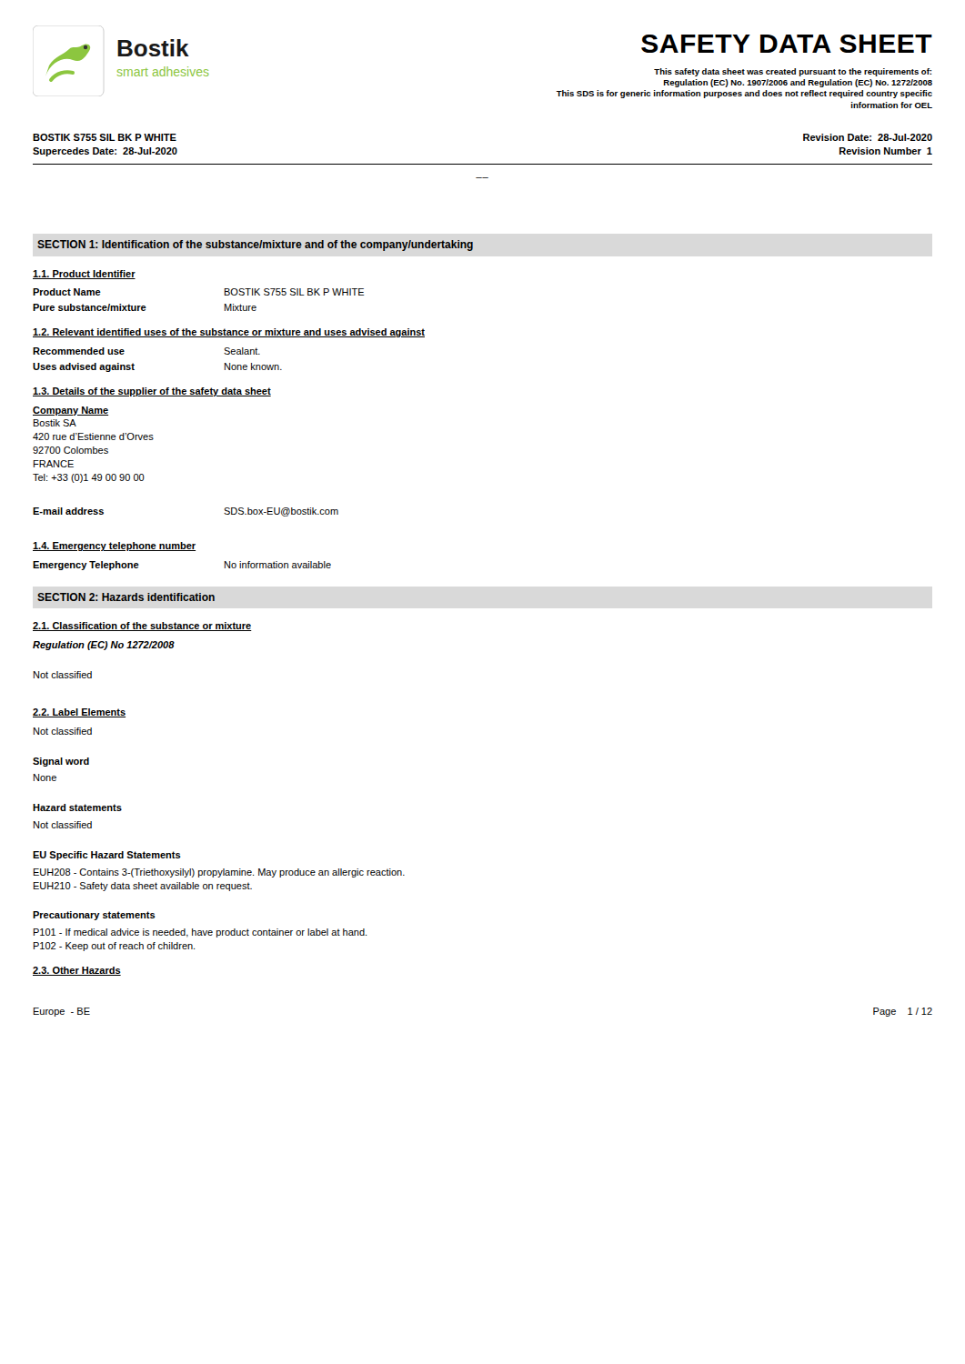Bostik smart adhesives
SAFETY DATA SHEET
This safety data sheet was created pursuant to the requirements of:
Regulation (EC) No. 1907/2006 and Regulation (EC) No. 1272/2008
This SDS is for generic information purposes and does not reflect required country specific
information for OEL
BOSTIK S755 SIL BK P WHITE
Revision Date: 28-Jul-2020
Supercedes Date: 28-Jul-2020
Revision Number 1
__
SECTION 1: Identification of the substance/mixture and of the company/undertaking
1.1. Product Identifier
Product Name
BOSTIK S755 SIL BK P WHITE
Pure substance/mixture
Mixture
1.2. Relevant identified uses of the substance or mixture and uses advised against
Recommended use
Sealant.
Uses advised against
None known.
1.3. Details of the supplier of the safety data sheet
Company Name
Bostik SA
420 rue d’Estienne d’Orves
92700 Colombes
FRANCE
Tel: +33 (0)1 49 00 90 00
E-mail address
SDS.box-EU@bostik.com
1.4. Emergency telephone number
Emergency Telephone
No information available
SECTION 2: Hazards identification
2.1. Classification of the substance or mixture
Regulation (EC) No 1272/2008
Not classified
2.2. Label Elements
Not classified
Signal word
None
Hazard statements
Not classified
EU Specific Hazard Statements
EUH208 - Contains 3-(Triethoxysilyl) propylamine. May produce an allergic reaction.
EUH210 - Safety data sheet available on request.
Precautionary statements
P101 - If medical advice is needed, have product container or label at hand.
P102 - Keep out of reach of children.
2.3. Other Hazards
Europe - BE
Page 1 / 12